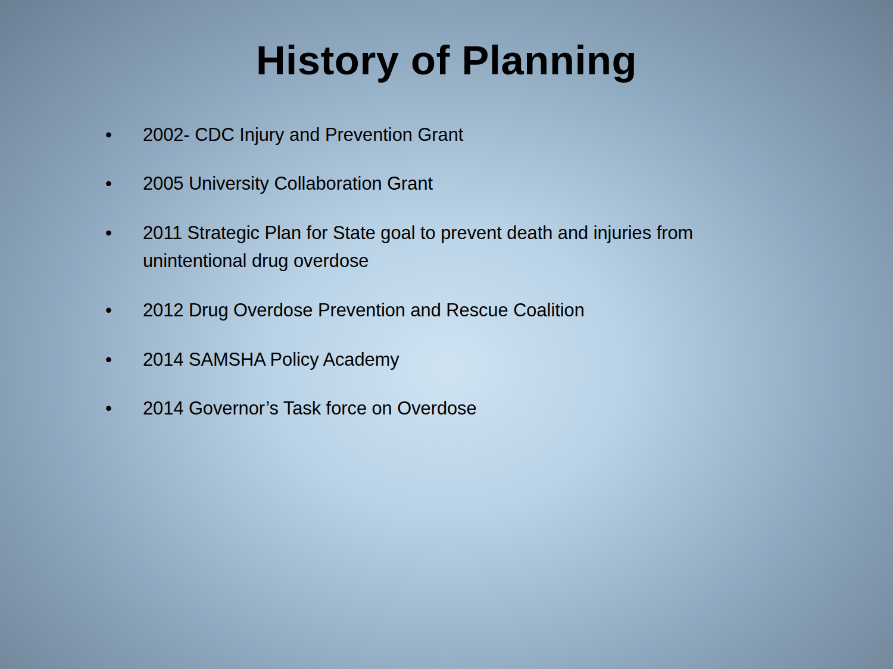History of Planning
2002- CDC Injury and Prevention Grant
2005 University Collaboration Grant
2011 Strategic Plan for State goal to prevent death and injuries from unintentional drug overdose
2012 Drug Overdose Prevention and Rescue Coalition
2014 SAMSHA Policy Academy
2014 Governor’s Task force on Overdose